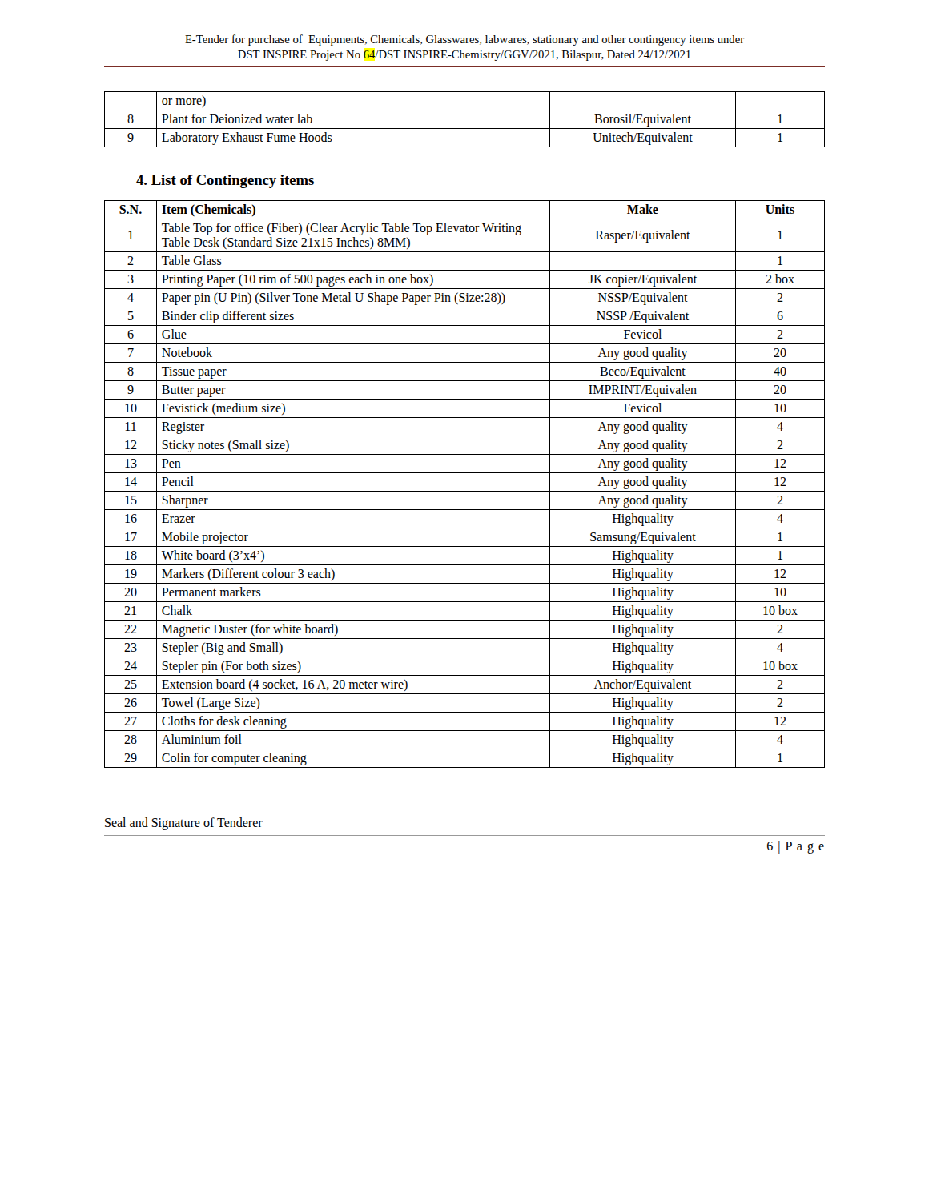E-Tender for purchase of Equipments, Chemicals, Glasswares, labwares, stationary and other contingency items under
DST INSPIRE Project No 64/DST INSPIRE-Chemistry/GGV/2021, Bilaspur, Dated 24/12/2021
| | or more) | | |
| 8 | Plant for Deionized water lab | Borosil/Equivalent | 1 |
| 9 | Laboratory Exhaust Fume Hoods | Unitech/Equivalent | 1 |
4. List of Contingency items
| S.N. | Item (Chemicals) | Make | Units |
| --- | --- | --- | --- |
| 1 | Table Top for office (Fiber) (Clear Acrylic Table Top Elevator Writing Table Desk (Standard Size 21x15 Inches) 8MM) | Rasper/Equivalent | 1 |
| 2 | Table Glass | | 1 |
| 3 | Printing Paper (10 rim of 500 pages each in one box) | JK copier/Equivalent | 2 box |
| 4 | Paper pin (U Pin) (Silver Tone Metal U Shape Paper Pin (Size:28)) | NSSP/Equivalent | 2 |
| 5 | Binder clip different sizes | NSSP /Equivalent | 6 |
| 6 | Glue | Fevicol | 2 |
| 7 | Notebook | Any good quality | 20 |
| 8 | Tissue paper | Beco/Equivalent | 40 |
| 9 | Butter paper | IMPRINT/Equivalen | 20 |
| 10 | Fevistick (medium size) | Fevicol | 10 |
| 11 | Register | Any good quality | 4 |
| 12 | Sticky notes (Small size) | Any good quality | 2 |
| 13 | Pen | Any good quality | 12 |
| 14 | Pencil | Any good quality | 12 |
| 15 | Sharpner | Any good quality | 2 |
| 16 | Erazer | Highquality | 4 |
| 17 | Mobile projector | Samsung/Equivalent | 1 |
| 18 | White board (3’x4’) | Highquality | 1 |
| 19 | Markers (Different colour 3 each) | Highquality | 12 |
| 20 | Permanent markers | Highquality | 10 |
| 21 | Chalk | Highquality | 10 box |
| 22 | Magnetic Duster (for white board) | Highquality | 2 |
| 23 | Stepler (Big and Small) | Highquality | 4 |
| 24 | Stepler pin (For both sizes) | Highquality | 10 box |
| 25 | Extension board (4 socket, 16 A, 20 meter wire) | Anchor/Equivalent | 2 |
| 26 | Towel (Large Size) | Highquality | 2 |
| 27 | Cloths for desk cleaning | Highquality | 12 |
| 28 | Aluminium foil | Highquality | 4 |
| 29 | Colin for computer cleaning | Highquality | 1 |
Seal and Signature of Tenderer
6 | P a g e